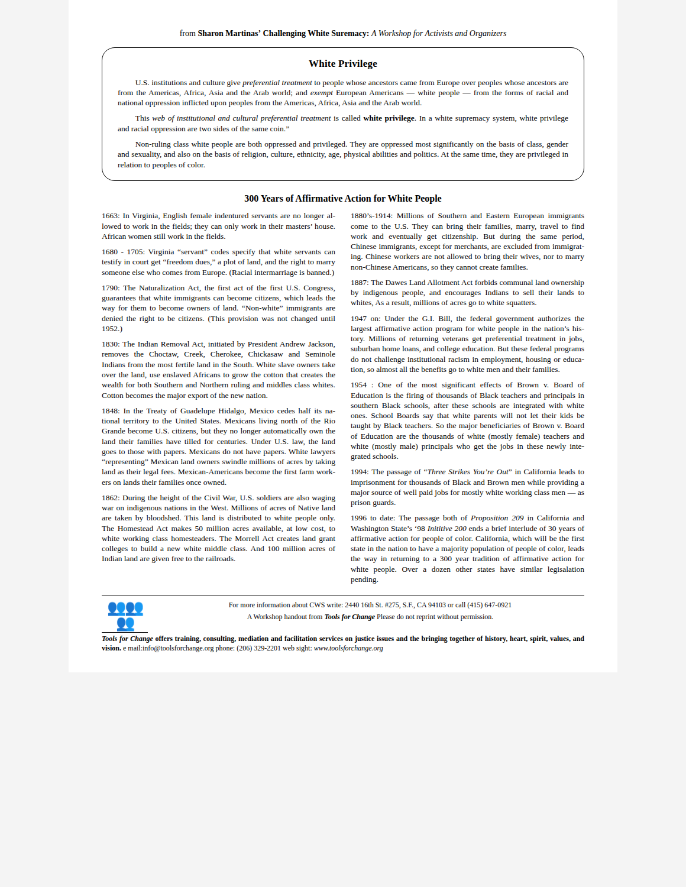from Sharon Martinas’ Challenging White Suremacy: A Workshop for Activists and Organizers
White Privilege
U.S. institutions and culture give preferential treatment to people whose ancestors came from Europe over peoples whose ancestors are from the Americas, Africa, Asia and the Arab world; and exempt European Americans — white people — from the forms of racial and national oppression inflicted upon peoples from the Americas, Africa, Asia and the Arab world.
This web of institutional and cultural preferential treatment is called white privilege. In a white supremacy system, white privilege and racial oppression are two sides of the same coin.”
Non-ruling class white people are both oppressed and privileged. They are oppressed most significantly on the basis of class, gender and sexuality, and also on the basis of religion, culture, ethnicity, age, physical abilities and politics. At the same time, they are privileged in relation to peoples of color.
300 Years of Affirmative Action for White People
1663: In Virginia, English female indentured servants are no longer allowed to work in the fields; they can only work in their masters’ house. African women still work in the fields.
1680 - 1705: Virginia “servant” codes specify that white servants can testify in court get “freedom dues,” a plot of land, and the right to marry someone else who comes from Europe. (Racial intermarriage is banned.)
1790: The Naturalization Act, the first act of the first U.S. Congress, guarantees that white immigrants can become citizens, which leads the way for them to become owners of land. “Non-white” immigrants are denied the right to be citizens. (This provision was not changed until 1952.)
1830: The Indian Removal Act, initiated by President Andrew Jackson, removes the Choctaw, Creek, Cherokee, Chickasaw and Seminole Indians from the most fertile land in the South. White slave owners take over the land, use enslaved Africans to grow the cotton that creates the wealth for both Southern and Northern ruling and middles class whites. Cotton becomes the major export of the new nation.
1848: In the Treaty of Guadelupe Hidalgo, Mexico cedes half its national territory to the United States. Mexicans living north of the Rio Grande become U.S. citizens, but they no longer automatically own the land their families have tilled for centuries. Under U.S. law, the land goes to those with papers. Mexicans do not have papers. White lawyers “representing” Mexican land owners swindle millions of acres by taking land as their legal fees. Mexican-Americans become the first farm workers on lands their families once owned.
1862: During the height of the Civil War, U.S. soldiers are also waging war on indigenous nations in the West. Millions of acres of Native land are taken by bloodshed. This land is distributed to white people only. The Homestead Act makes 50 million acres available, at low cost, to white working class homesteaders. The Morrell Act creates land grant colleges to build a new white middle class. And 100 million acres of Indian land are given free to the railroads.
1880’s-1914: Millions of Southern and Eastern European immigrants come to the U.S. They can bring their families, marry, travel to find work and eventually get citizenship. But during the same period, Chinese immigrants, except for merchants, are excluded from immigrating. Chinese workers are not allowed to bring their wives, nor to marry non-Chinese Americans, so they cannot create families.
1887: The Dawes Land Allotment Act forbids communal land ownership by indigenous people, and encourages Indians to sell their lands to whites, As a result, millions of acres go to white squatters.
1947 on: Under the G.I. Bill, the federal government authorizes the largest affirmative action program for white people in the nation’s history. Millions of returning veterans get preferential treatment in jobs, suburban home loans, and college education. But these federal programs do not challenge institutional racism in employment, housing or education, so almost all the benefits go to white men and their families.
1954 : One of the most significant effects of Brown v. Board of Education is the firing of thousands of Black teachers and principals in southern Black schools, after these schools are integrated with white ones. School Boards say that white parents will not let their kids be taught by Black teachers. So the major beneficiaries of Brown v. Board of Education are the thousands of white (mostly female) teachers and white (mostly male) principals who get the jobs in these newly integrated schools.
1994: The passage of “Three Strikes You’re Out” in California leads to imprisonment for thousands of Black and Brown men while providing a major source of well paid jobs for mostly white working class men — as prison guards.
1996 to date: The passage both of Proposition 209 in California and Washington State’s ‘98 Inititive 200 ends a brief interlude of 30 years of affirmative action for people of color. California, which will be the first state in the nation to have a majority population of people of color, leads the way in returning to a 300 year tradition of affirmative action for white people. Over a dozen other states have similar legisalation pending.
👥👥👥
For more information about CWS write: 2440 16th St. #275, S.F., CA 94103 or call (415) 647-0921
A Workshop handout from Tools for Change Please do not reprint without permission.
Tools for Change offers training, consulting, mediation and facilitation services on justice issues and the bringing together of history, heart, spirit, values, and vision. e mail:info@toolsforchange.org phone: (206) 329-2201 web sight: www.toolsforchange.org